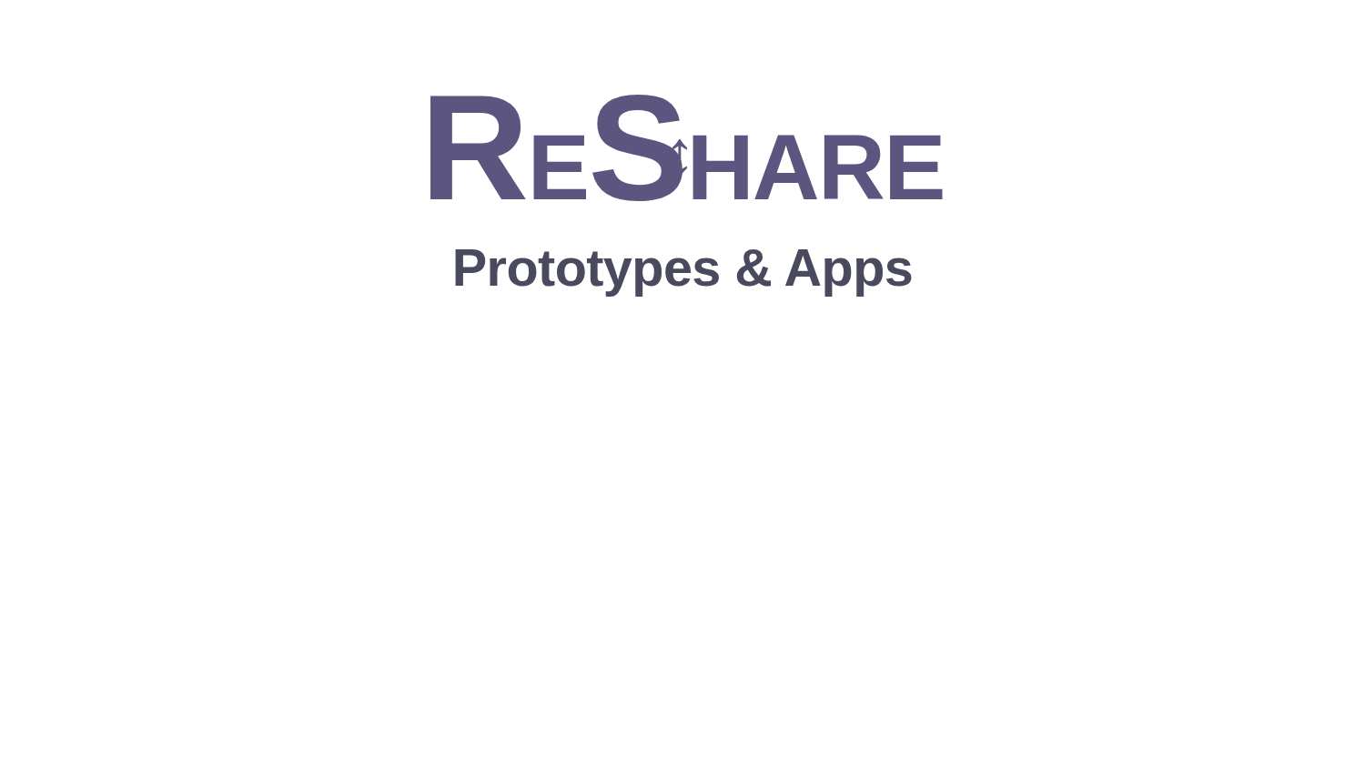Re Share↕
Prototypes & Apps